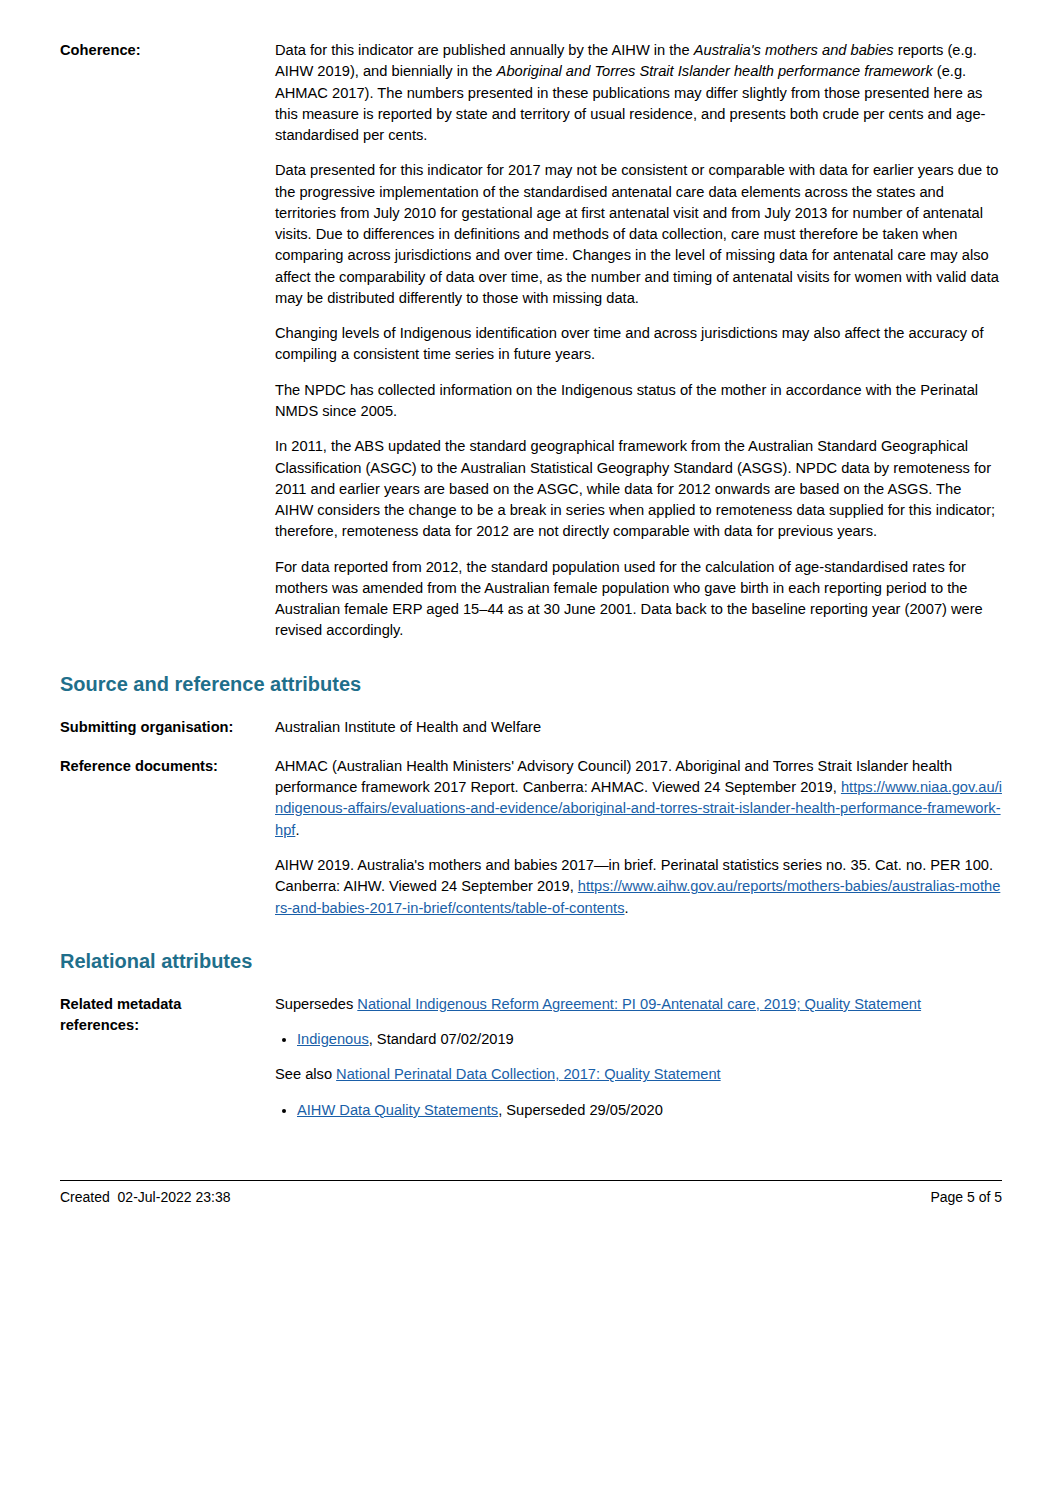Coherence:
Data for this indicator are published annually by the AIHW in the Australia's mothers and babies reports (e.g. AIHW 2019), and biennially in the Aboriginal and Torres Strait Islander health performance framework (e.g. AHMAC 2017). The numbers presented in these publications may differ slightly from those presented here as this measure is reported by state and territory of usual residence, and presents both crude per cents and age-standardised per cents.
Data presented for this indicator for 2017 may not be consistent or comparable with data for earlier years due to the progressive implementation of the standardised antenatal care data elements across the states and territories from July 2010 for gestational age at first antenatal visit and from July 2013 for number of antenatal visits. Due to differences in definitions and methods of data collection, care must therefore be taken when comparing across jurisdictions and over time. Changes in the level of missing data for antenatal care may also affect the comparability of data over time, as the number and timing of antenatal visits for women with valid data may be distributed differently to those with missing data.
Changing levels of Indigenous identification over time and across jurisdictions may also affect the accuracy of compiling a consistent time series in future years.
The NPDC has collected information on the Indigenous status of the mother in accordance with the Perinatal NMDS since 2005.
In 2011, the ABS updated the standard geographical framework from the Australian Standard Geographical Classification (ASGC) to the Australian Statistical Geography Standard (ASGS). NPDC data by remoteness for 2011 and earlier years are based on the ASGC, while data for 2012 onwards are based on the ASGS. The AIHW considers the change to be a break in series when applied to remoteness data supplied for this indicator; therefore, remoteness data for 2012 are not directly comparable with data for previous years.
For data reported from 2012, the standard population used for the calculation of age-standardised rates for mothers was amended from the Australian female population who gave birth in each reporting period to the Australian female ERP aged 15–44 as at 30 June 2001. Data back to the baseline reporting year (2007) were revised accordingly.
Source and reference attributes
Submitting organisation:
Australian Institute of Health and Welfare
Reference documents:
AHMAC (Australian Health Ministers' Advisory Council) 2017. Aboriginal and Torres Strait Islander health performance framework 2017 Report. Canberra: AHMAC. Viewed 24 September 2019, https://www.niaa.gov.au/indigenous-affairs/evaluations-and-evidence/aboriginal-and-torres-strait-islander-health-performance-framework-hpf.
AIHW 2019. Australia's mothers and babies 2017—in brief. Perinatal statistics series no. 35. Cat. no. PER 100. Canberra: AIHW. Viewed 24 September 2019, https://www.aihw.gov.au/reports/mothers-babies/australias-mothers-and-babies-2017-in-brief/contents/table-of-contents.
Relational attributes
Related metadata references:
Supersedes National Indigenous Reform Agreement: PI 09-Antenatal care, 2019; Quality Statement
Indigenous, Standard 07/02/2019
See also National Perinatal Data Collection, 2017: Quality Statement
AIHW Data Quality Statements, Superseded 29/05/2020
Created 02-Jul-2022 23:38 Page 5 of 5